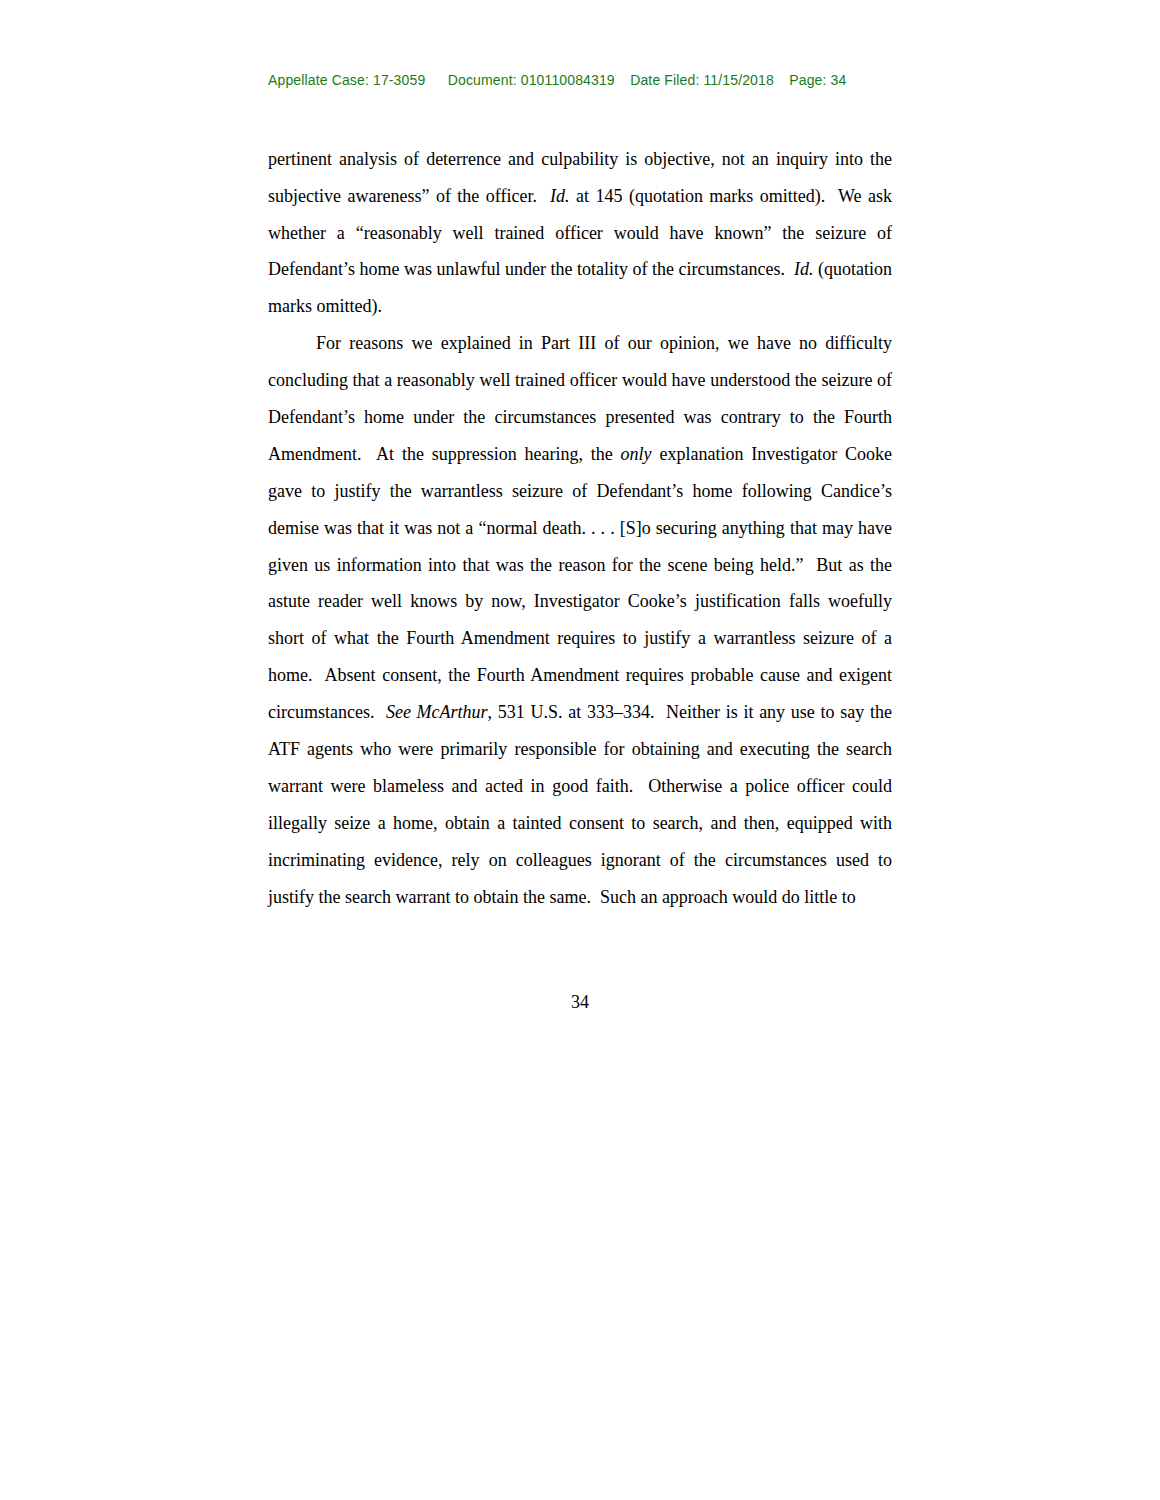Appellate Case: 17-3059 Document: 010110084319 Date Filed: 11/15/2018 Page: 34
pertinent analysis of deterrence and culpability is objective, not an inquiry into the subjective awareness” of the officer. Id. at 145 (quotation marks omitted). We ask whether a “reasonably well trained officer would have known” the seizure of Defendant’s home was unlawful under the totality of the circumstances. Id. (quotation marks omitted).
For reasons we explained in Part III of our opinion, we have no difficulty concluding that a reasonably well trained officer would have understood the seizure of Defendant’s home under the circumstances presented was contrary to the Fourth Amendment. At the suppression hearing, the only explanation Investigator Cooke gave to justify the warrantless seizure of Defendant’s home following Candice’s demise was that it was not a “normal death. . . . [S]o securing anything that may have given us information into that was the reason for the scene being held.” But as the astute reader well knows by now, Investigator Cooke’s justification falls woefully short of what the Fourth Amendment requires to justify a warrantless seizure of a home. Absent consent, the Fourth Amendment requires probable cause and exigent circumstances. See McArthur, 531 U.S. at 333–334. Neither is it any use to say the ATF agents who were primarily responsible for obtaining and executing the search warrant were blameless and acted in good faith. Otherwise a police officer could illegally seize a home, obtain a tainted consent to search, and then, equipped with incriminating evidence, rely on colleagues ignorant of the circumstances used to justify the search warrant to obtain the same. Such an approach would do little to
34